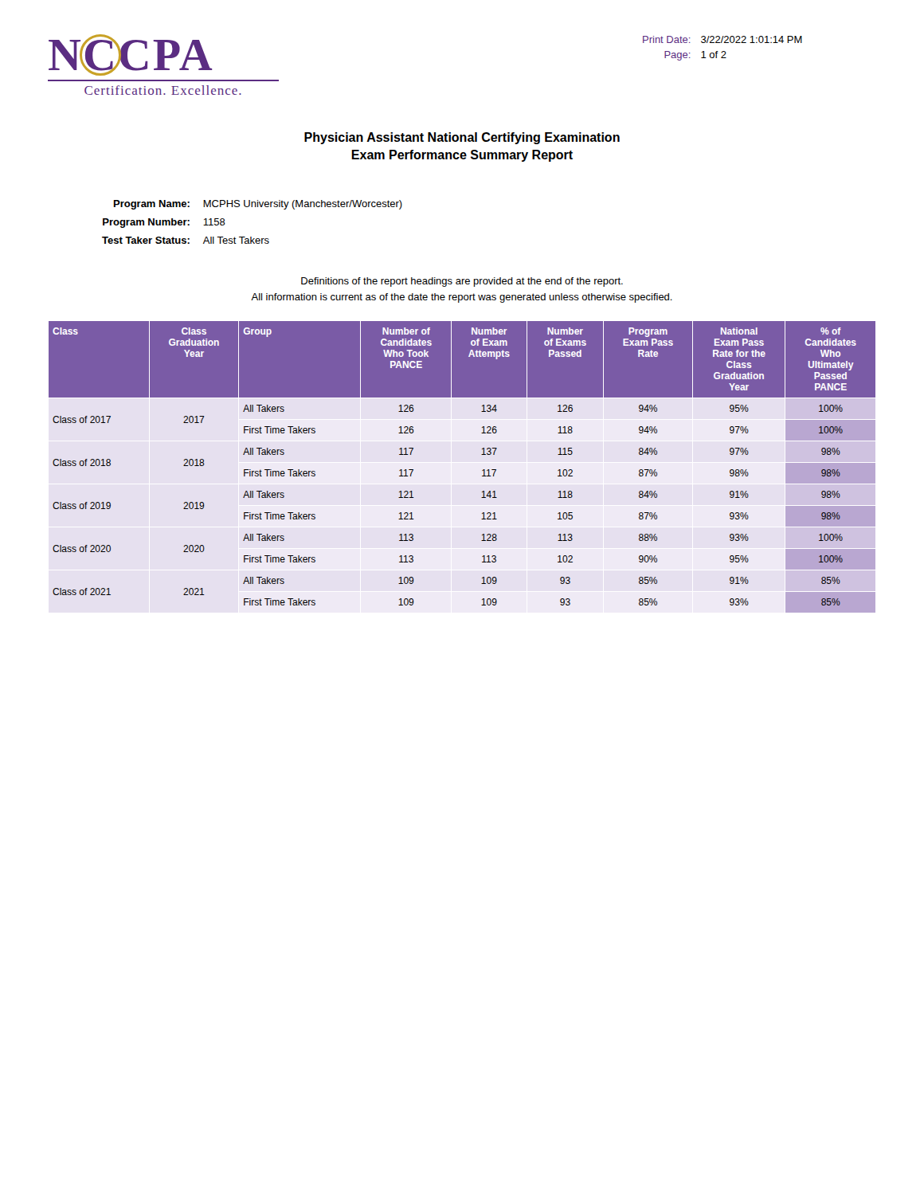NCCPA
Certification. Excellence.
| Print Date: | 3/22/2022 1:01:14 PM |
| Page: | 1 of 2 |
Physician Assistant National Certifying Examination
Exam Performance Summary Report
| Program Name: | MCPHS University (Manchester/Worcester) |
| Program Number: | 1158 |
| Test Taker Status: | All Test Takers |
Definitions of the report headings are provided at the end of the report.
All information is current as of the date the report was generated unless otherwise specified.
| Class | Class Graduation Year | Group | Number of Candidates Who Took PANCE | Number of Exam Attempts | Number of Exams Passed | Program Exam Pass Rate | National Exam Pass Rate for the Class Graduation Year | % of Candidates Who Ultimately Passed PANCE |
| --- | --- | --- | --- | --- | --- | --- | --- | --- |
| Class of 2017 | 2017 | All Takers | 126 | 134 | 126 | 94% | 95% | 100% |
| First Time Takers | 126 | 126 | 118 | 94% | 97% | 100% |
| Class of 2018 | 2018 | All Takers | 117 | 137 | 115 | 84% | 97% | 98% |
| First Time Takers | 117 | 117 | 102 | 87% | 98% | 98% |
| Class of 2019 | 2019 | All Takers | 121 | 141 | 118 | 84% | 91% | 98% |
| First Time Takers | 121 | 121 | 105 | 87% | 93% | 98% |
| Class of 2020 | 2020 | All Takers | 113 | 128 | 113 | 88% | 93% | 100% |
| First Time Takers | 113 | 113 | 102 | 90% | 95% | 100% |
| Class of 2021 | 2021 | All Takers | 109 | 109 | 93 | 85% | 91% | 85% |
| First Time Takers | 109 | 109 | 93 | 85% | 93% | 85% |